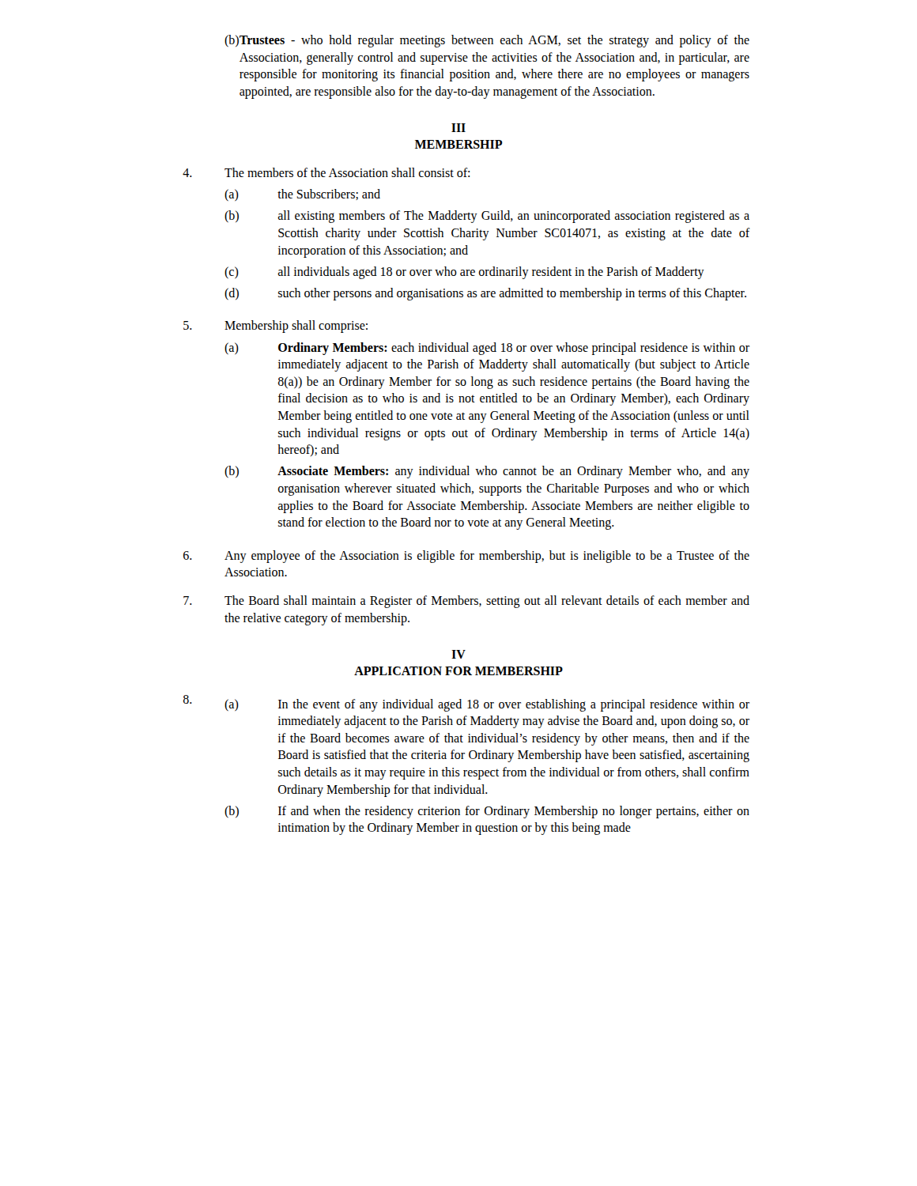(b)
Trustees - who hold regular meetings between each AGM, set the strategy and policy of the Association, generally control and supervise the activities of the Association and, in particular, are responsible for monitoring its financial position and, where there are no employees or managers appointed, are responsible also for the day-to-day management of the Association.
IIIMEMBERSHIP
4.
The members of the Association shall consist of:
(a)
the Subscribers; and
(b)
all existing members of The Madderty Guild, an unincorporated association registered as a Scottish charity under Scottish Charity Number SC014071, as existing at the date of incorporation of this Association; and
(c)
all individuals aged 18 or over who are ordinarily resident in the Parish of Madderty
(d)
such other persons and organisations as are admitted to membership in terms of this Chapter.
5.
Membership shall comprise:
(a)
Ordinary Members: each individual aged 18 or over whose principal residence is within or immediately adjacent to the Parish of Madderty shall automatically (but subject to Article 8(a)) be an Ordinary Member for so long as such residence pertains (the Board having the final decision as to who is and is not entitled to be an Ordinary Member), each Ordinary Member being entitled to one vote at any General Meeting of the Association (unless or until such individual resigns or opts out of Ordinary Membership in terms of Article 14(a) hereof); and
(b)
Associate Members: any individual who cannot be an Ordinary Member who, and any organisation wherever situated which, supports the Charitable Purposes and who or which applies to the Board for Associate Membership. Associate Members are neither eligible to stand for election to the Board nor to vote at any General Meeting.
6.
Any employee of the Association is eligible for membership, but is ineligible to be a Trustee of the Association.
7.
The Board shall maintain a Register of Members, setting out all relevant details of each member and the relative category of membership.
IVAPPLICATION FOR MEMBERSHIP
8.
(a)
In the event of any individual aged 18 or over establishing a principal residence within or immediately adjacent to the Parish of Madderty may advise the Board and, upon doing so, or if the Board becomes aware of that individual’s residency by other means, then and if the Board is satisfied that the criteria for Ordinary Membership have been satisfied, ascertaining such details as it may require in this respect from the individual or from others, shall confirm Ordinary Membership for that individual.
(b)
If and when the residency criterion for Ordinary Membership no longer pertains, either on intimation by the Ordinary Member in question or by this being made